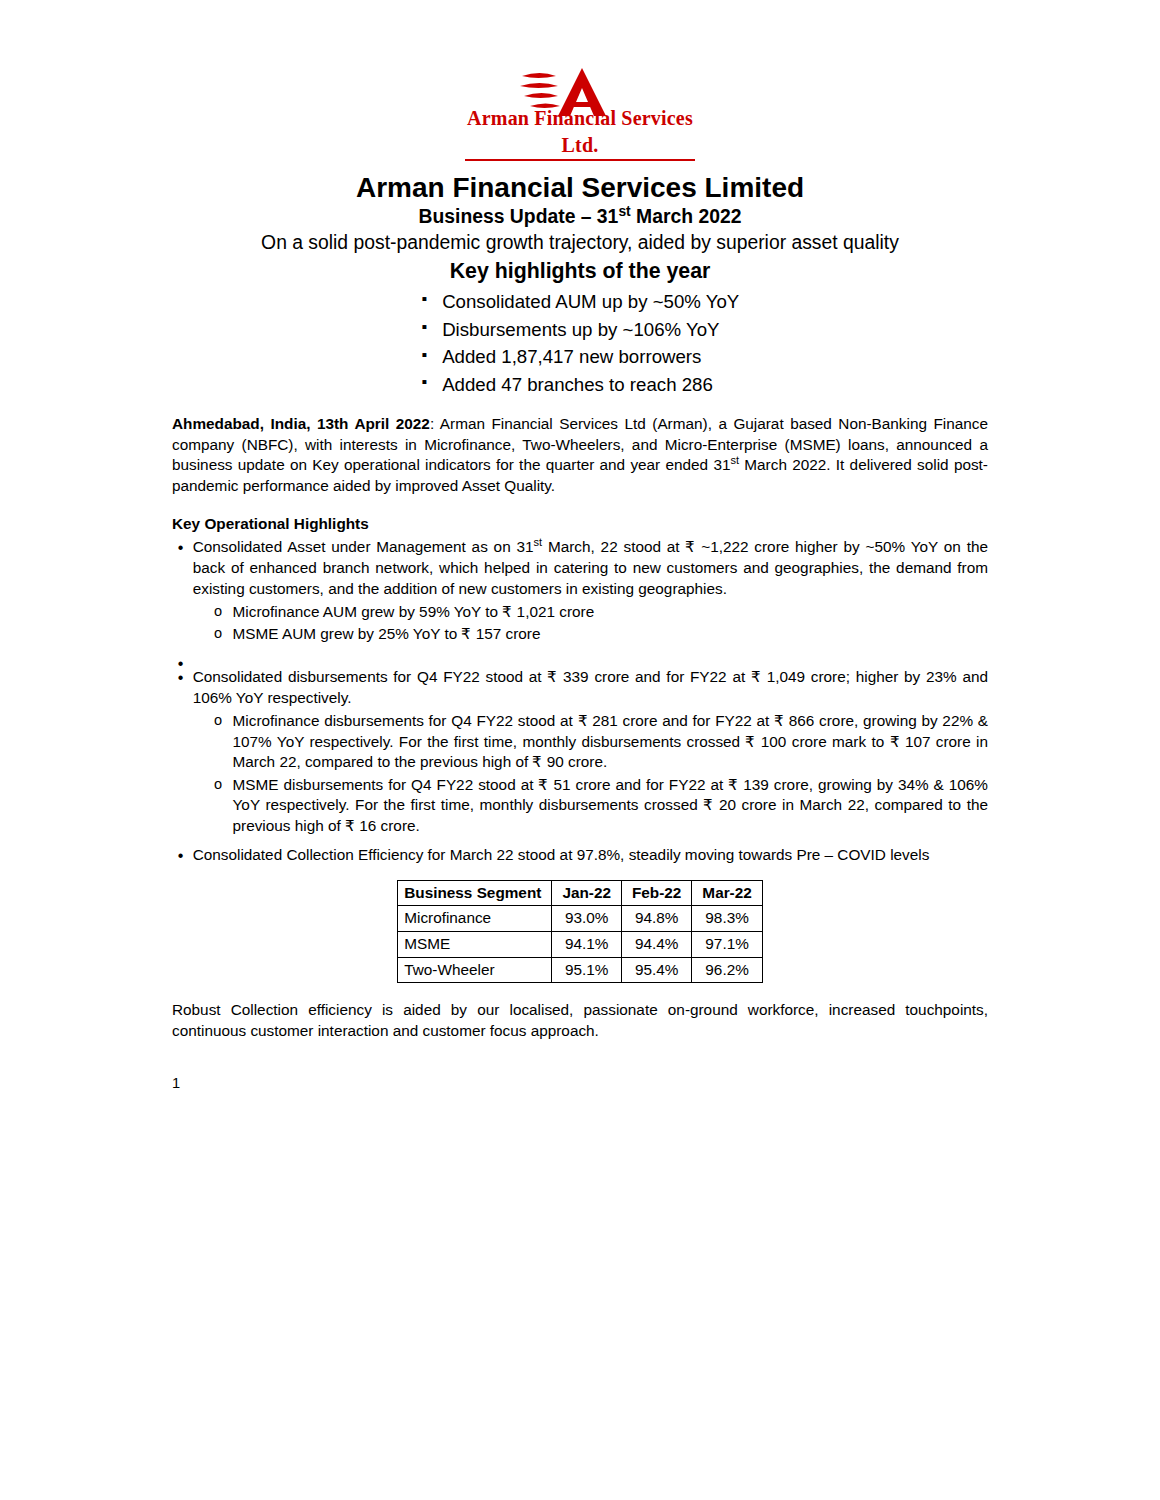Arman Financial Services Ltd.
Arman Financial Services Limited
Business Update – 31st March 2022
On a solid post-pandemic growth trajectory, aided by superior asset quality
Key highlights of the year
Consolidated AUM up by ~50% YoY
Disbursements up by ~106% YoY
Added 1,87,417 new borrowers
Added 47 branches to reach 286
Ahmedabad, India, 13th April 2022: Arman Financial Services Ltd (Arman), a Gujarat based Non-Banking Finance company (NBFC), with interests in Microfinance, Two-Wheelers, and Micro-Enterprise (MSME) loans, announced a business update on Key operational indicators for the quarter and year ended 31st March 2022. It delivered solid post-pandemic performance aided by improved Asset Quality.
Key Operational Highlights
Consolidated Asset under Management as on 31st March, 22 stood at ₹ ~1,222 crore higher by ~50% YoY on the back of enhanced branch network, which helped in catering to new customers and geographies, the demand from existing customers, and the addition of new customers in existing geographies.
Microfinance AUM grew by 59% YoY to ₹ 1,021 crore
MSME AUM grew by 25% YoY to ₹ 157 crore
Consolidated disbursements for Q4 FY22 stood at ₹ 339 crore and for FY22 at ₹ 1,049 crore; higher by 23% and 106% YoY respectively.
Microfinance disbursements for Q4 FY22 stood at ₹ 281 crore and for FY22 at ₹ 866 crore, growing by 22% & 107% YoY respectively. For the first time, monthly disbursements crossed ₹ 100 crore mark to ₹ 107 crore in March 22, compared to the previous high of ₹ 90 crore.
MSME disbursements for Q4 FY22 stood at ₹ 51 crore and for FY22 at ₹ 139 crore, growing by 34% & 106% YoY respectively. For the first time, monthly disbursements crossed ₹ 20 crore in March 22, compared to the previous high of ₹ 16 crore.
Consolidated Collection Efficiency for March 22 stood at 97.8%, steadily moving towards Pre – COVID levels
| Business Segment | Jan-22 | Feb-22 | Mar-22 |
| --- | --- | --- | --- |
| Microfinance | 93.0% | 94.8% | 98.3% |
| MSME | 94.1% | 94.4% | 97.1% |
| Two-Wheeler | 95.1% | 95.4% | 96.2% |
Robust Collection efficiency is aided by our localised, passionate on-ground workforce, increased touchpoints, continuous customer interaction and customer focus approach.
1